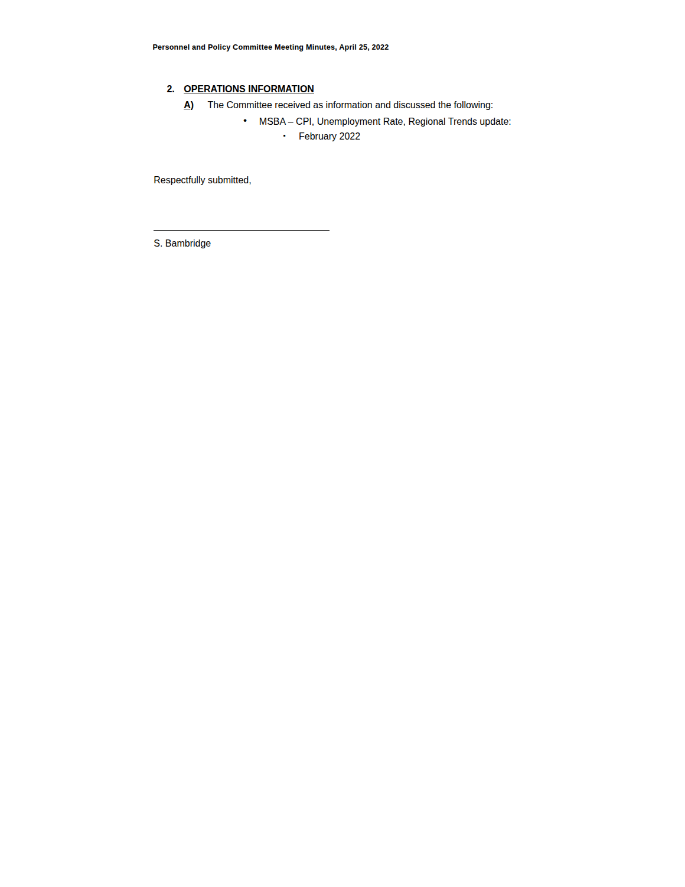Personnel and Policy Committee Meeting Minutes, April 25, 2022
2. OPERATIONS INFORMATION
A)
The Committee received as information and discussed the following:
MSBA – CPI, Unemployment Rate, Regional Trends update:
February 2022
Respectfully submitted,
S. Bambridge